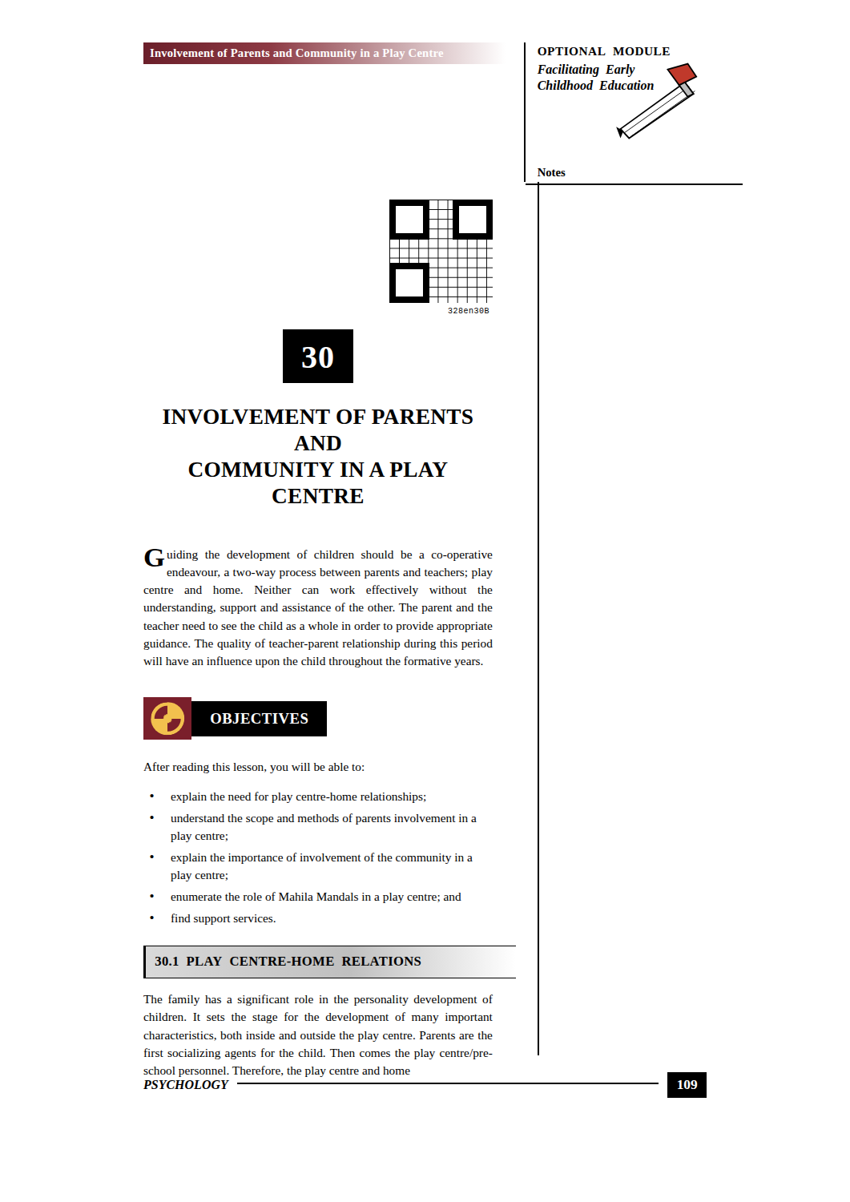Involvement of Parents and Community in a Play Centre
OPTIONAL MODULE
Facilitating Early
Childhood Education
Notes
328en30B
30
INVOLVEMENT OF PARENTS AND
COMMUNITY IN A PLAY CENTRE
Guiding the development of children should be a co-operative endeavour, a two-way process between parents and teachers; play centre and home. Neither can work effectively without the understanding, support and assistance of the other. The parent and the teacher need to see the child as a whole in order to provide appropriate guidance. The quality of teacher-parent relationship during this period will have an influence upon the child throughout the formative years.
OBJECTIVES
After reading this lesson, you will be able to:
explain the need for play centre-home relationships;
understand the scope and methods of parents involvement in a play centre;
explain the importance of involvement of the community in a play centre;
enumerate the role of Mahila Mandals in a play centre; and
find support services.
30.1 PLAY CENTRE-HOME RELATIONS
The family has a significant role in the personality development of children. It sets the stage for the development of many important characteristics, both inside and outside the play centre. Parents are the first socializing agents for the child. Then comes the play centre/pre-school personnel. Therefore, the play centre and home
PSYCHOLOGY
109